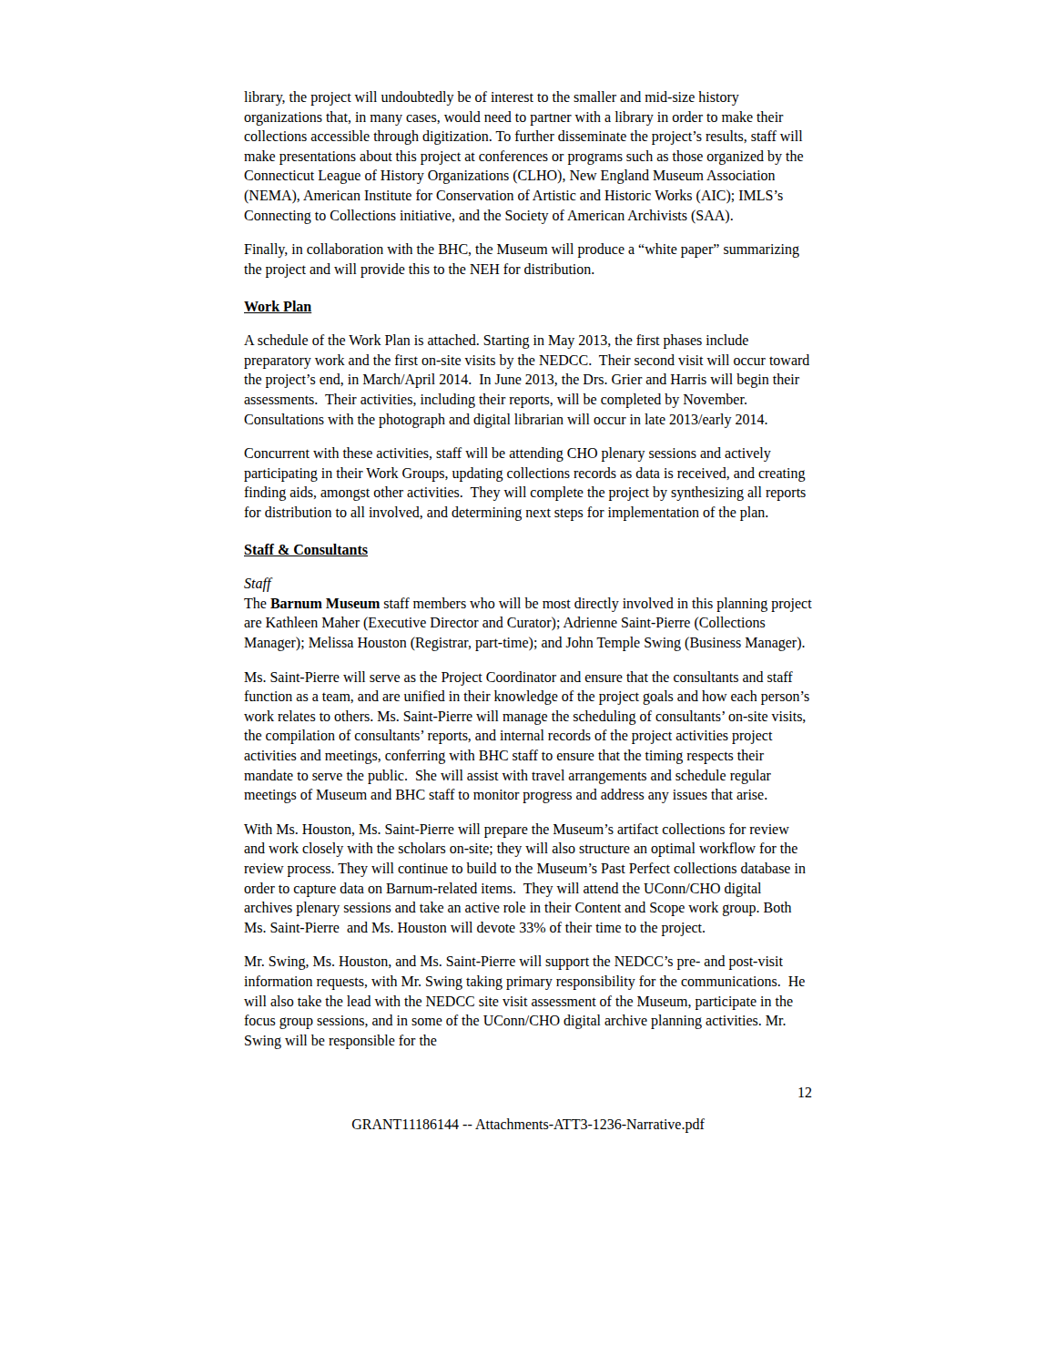library, the project will undoubtedly be of interest to the smaller and mid-size history organizations that, in many cases, would need to partner with a library in order to make their collections accessible through digitization. To further disseminate the project’s results, staff will make presentations about this project at conferences or programs such as those organized by the Connecticut League of History Organizations (CLHO), New England Museum Association (NEMA), American Institute for Conservation of Artistic and Historic Works (AIC); IMLS’s Connecting to Collections initiative, and the Society of American Archivists (SAA).
Finally, in collaboration with the BHC, the Museum will produce a “white paper” summarizing the project and will provide this to the NEH for distribution.
Work Plan
A schedule of the Work Plan is attached. Starting in May 2013, the first phases include preparatory work and the first on-site visits by the NEDCC. Their second visit will occur toward the project’s end, in March/April 2014. In June 2013, the Drs. Grier and Harris will begin their assessments. Their activities, including their reports, will be completed by November. Consultations with the photograph and digital librarian will occur in late 2013/early 2014.
Concurrent with these activities, staff will be attending CHO plenary sessions and actively participating in their Work Groups, updating collections records as data is received, and creating finding aids, amongst other activities. They will complete the project by synthesizing all reports for distribution to all involved, and determining next steps for implementation of the plan.
Staff & Consultants
Staff
The Barnum Museum staff members who will be most directly involved in this planning project are Kathleen Maher (Executive Director and Curator); Adrienne Saint-Pierre (Collections Manager); Melissa Houston (Registrar, part-time); and John Temple Swing (Business Manager).
Ms. Saint-Pierre will serve as the Project Coordinator and ensure that the consultants and staff function as a team, and are unified in their knowledge of the project goals and how each person’s work relates to others. Ms. Saint-Pierre will manage the scheduling of consultants’ on-site visits, the compilation of consultants’ reports, and internal records of the project activities project activities and meetings, conferring with BHC staff to ensure that the timing respects their mandate to serve the public. She will assist with travel arrangements and schedule regular meetings of Museum and BHC staff to monitor progress and address any issues that arise.
With Ms. Houston, Ms. Saint-Pierre will prepare the Museum’s artifact collections for review and work closely with the scholars on-site; they will also structure an optimal workflow for the review process. They will continue to build to the Museum’s Past Perfect collections database in order to capture data on Barnum-related items. They will attend the UConn/CHO digital archives plenary sessions and take an active role in their Content and Scope work group. Both Ms. Saint-Pierre and Ms. Houston will devote 33% of their time to the project.
Mr. Swing, Ms. Houston, and Ms. Saint-Pierre will support the NEDCC’s pre- and post-visit information requests, with Mr. Swing taking primary responsibility for the communications. He will also take the lead with the NEDCC site visit assessment of the Museum, participate in the focus group sessions, and in some of the UConn/CHO digital archive planning activities. Mr. Swing will be responsible for the
12
GRANT11186144 -- Attachments-ATT3-1236-Narrative.pdf